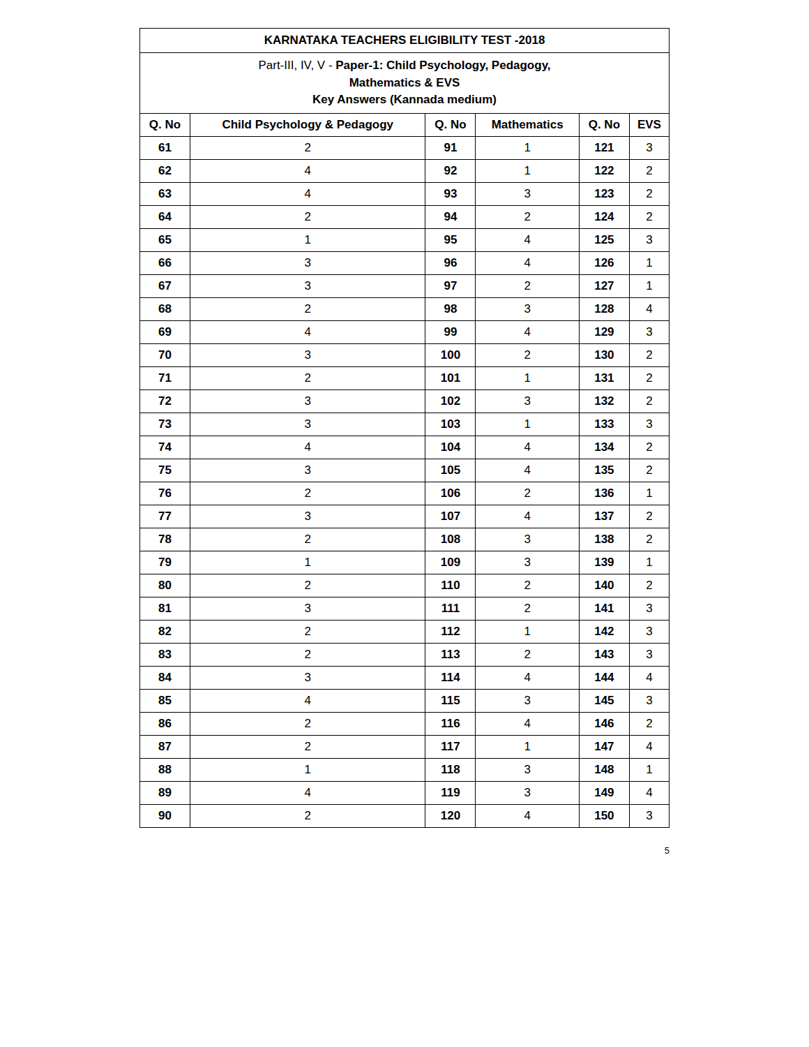| KARNATAKA TEACHERS ELIGIBILITY TEST -2018 |
| Part-III, IV, V - Paper-1: Child Psychology, Pedagogy, Mathematics & EVS Key Answers (Kannada medium) |
| Q. No | Child Psychology & Pedagogy | Q. No | Mathematics | Q. No | EVS |
| 61 | 2 | 91 | 1 | 121 | 3 |
| 62 | 4 | 92 | 1 | 122 | 2 |
| 63 | 4 | 93 | 3 | 123 | 2 |
| 64 | 2 | 94 | 2 | 124 | 2 |
| 65 | 1 | 95 | 4 | 125 | 3 |
| 66 | 3 | 96 | 4 | 126 | 1 |
| 67 | 3 | 97 | 2 | 127 | 1 |
| 68 | 2 | 98 | 3 | 128 | 4 |
| 69 | 4 | 99 | 4 | 129 | 3 |
| 70 | 3 | 100 | 2 | 130 | 2 |
| 71 | 2 | 101 | 1 | 131 | 2 |
| 72 | 3 | 102 | 3 | 132 | 2 |
| 73 | 3 | 103 | 1 | 133 | 3 |
| 74 | 4 | 104 | 4 | 134 | 2 |
| 75 | 3 | 105 | 4 | 135 | 2 |
| 76 | 2 | 106 | 2 | 136 | 1 |
| 77 | 3 | 107 | 4 | 137 | 2 |
| 78 | 2 | 108 | 3 | 138 | 2 |
| 79 | 1 | 109 | 3 | 139 | 1 |
| 80 | 2 | 110 | 2 | 140 | 2 |
| 81 | 3 | 111 | 2 | 141 | 3 |
| 82 | 2 | 112 | 1 | 142 | 3 |
| 83 | 2 | 113 | 2 | 143 | 3 |
| 84 | 3 | 114 | 4 | 144 | 4 |
| 85 | 4 | 115 | 3 | 145 | 3 |
| 86 | 2 | 116 | 4 | 146 | 2 |
| 87 | 2 | 117 | 1 | 147 | 4 |
| 88 | 1 | 118 | 3 | 148 | 1 |
| 89 | 4 | 119 | 3 | 149 | 4 |
| 90 | 2 | 120 | 4 | 150 | 3 |
5